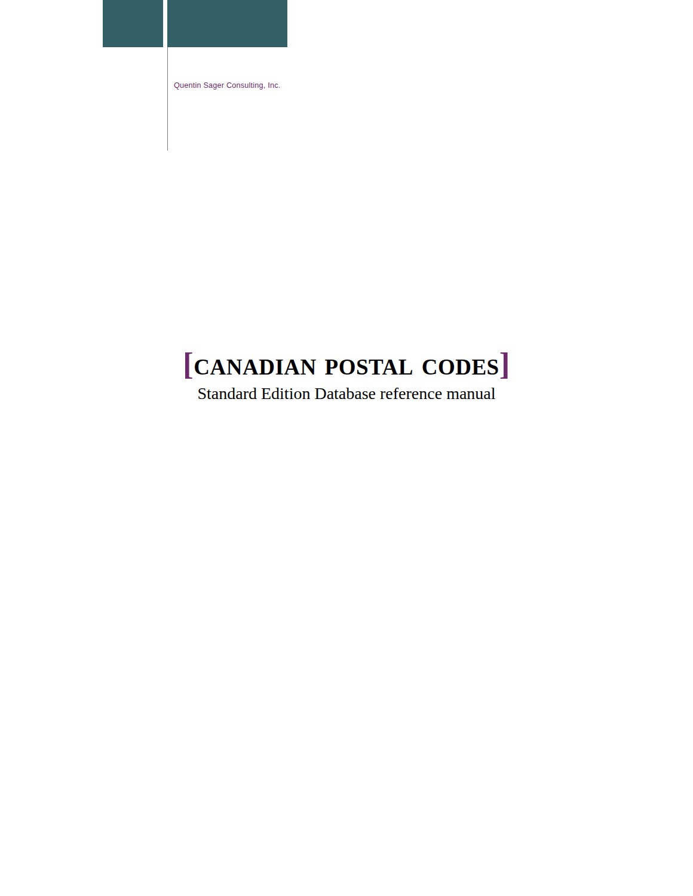Quentin Sager Consulting, Inc.
[Canadian Postal Codes]
Standard Edition Database reference manual